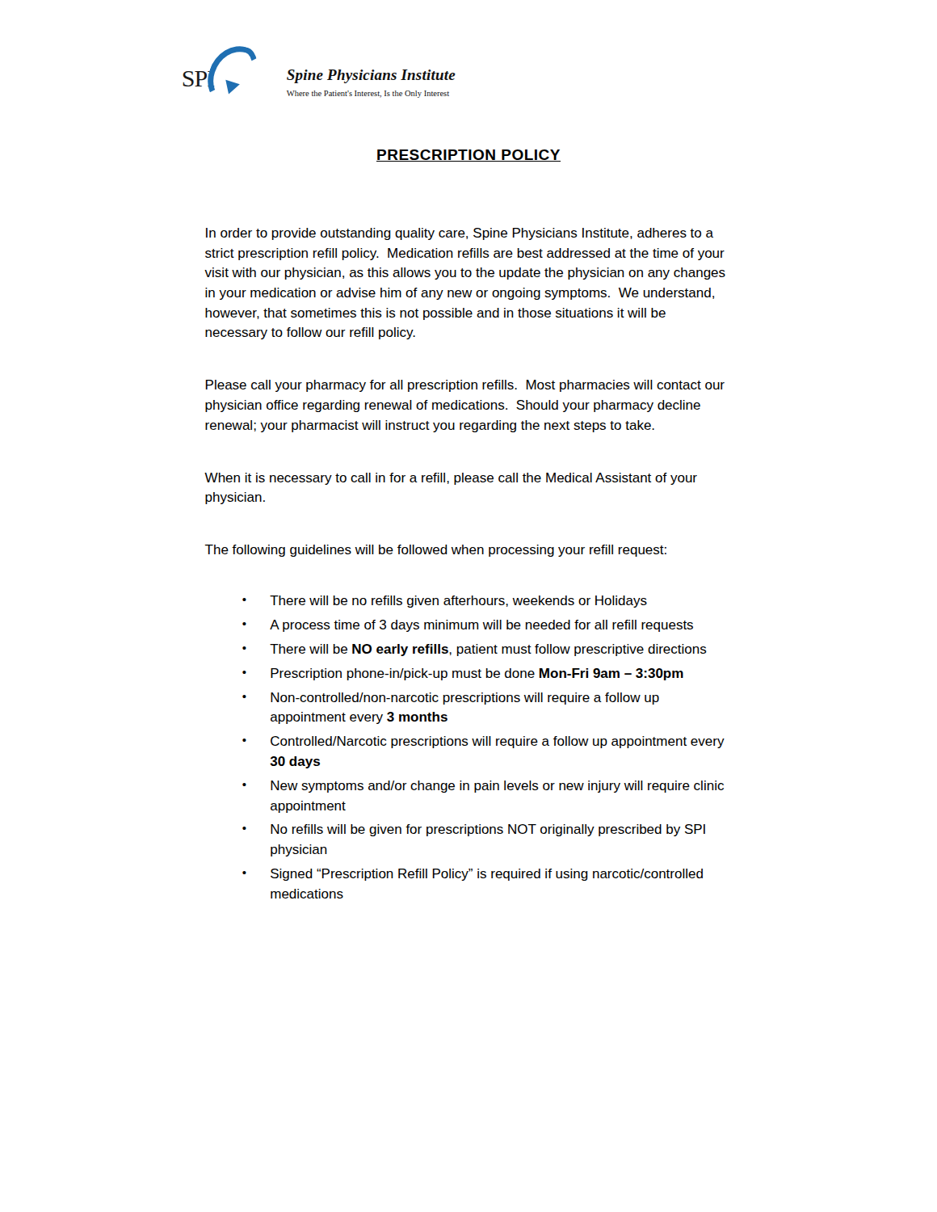SPI
Spine Physicians Institute
Where the Patient's Interest, Is the Only Interest
PRESCRIPTION POLICY
In order to provide outstanding quality care, Spine Physicians Institute, adheres to a strict prescription refill policy. Medication refills are best addressed at the time of your visit with our physician, as this allows you to the update the physician on any changes in your medication or advise him of any new or ongoing symptoms. We understand, however, that sometimes this is not possible and in those situations it will be necessary to follow our refill policy.
Please call your pharmacy for all prescription refills. Most pharmacies will contact our physician office regarding renewal of medications. Should your pharmacy decline renewal; your pharmacist will instruct you regarding the next steps to take.
When it is necessary to call in for a refill, please call the Medical Assistant of your physician.
The following guidelines will be followed when processing your refill request:
There will be no refills given afterhours, weekends or Holidays
A process time of 3 days minimum will be needed for all refill requests
There will be NO early refills, patient must follow prescriptive directions
Prescription phone-in/pick-up must be done Mon-Fri 9am – 3:30pm
Non-controlled/non-narcotic prescriptions will require a follow up appointment every 3 months
Controlled/Narcotic prescriptions will require a follow up appointment every 30 days
New symptoms and/or change in pain levels or new injury will require clinic appointment
No refills will be given for prescriptions NOT originally prescribed by SPI physician
Signed “Prescription Refill Policy” is required if using narcotic/controlled medications